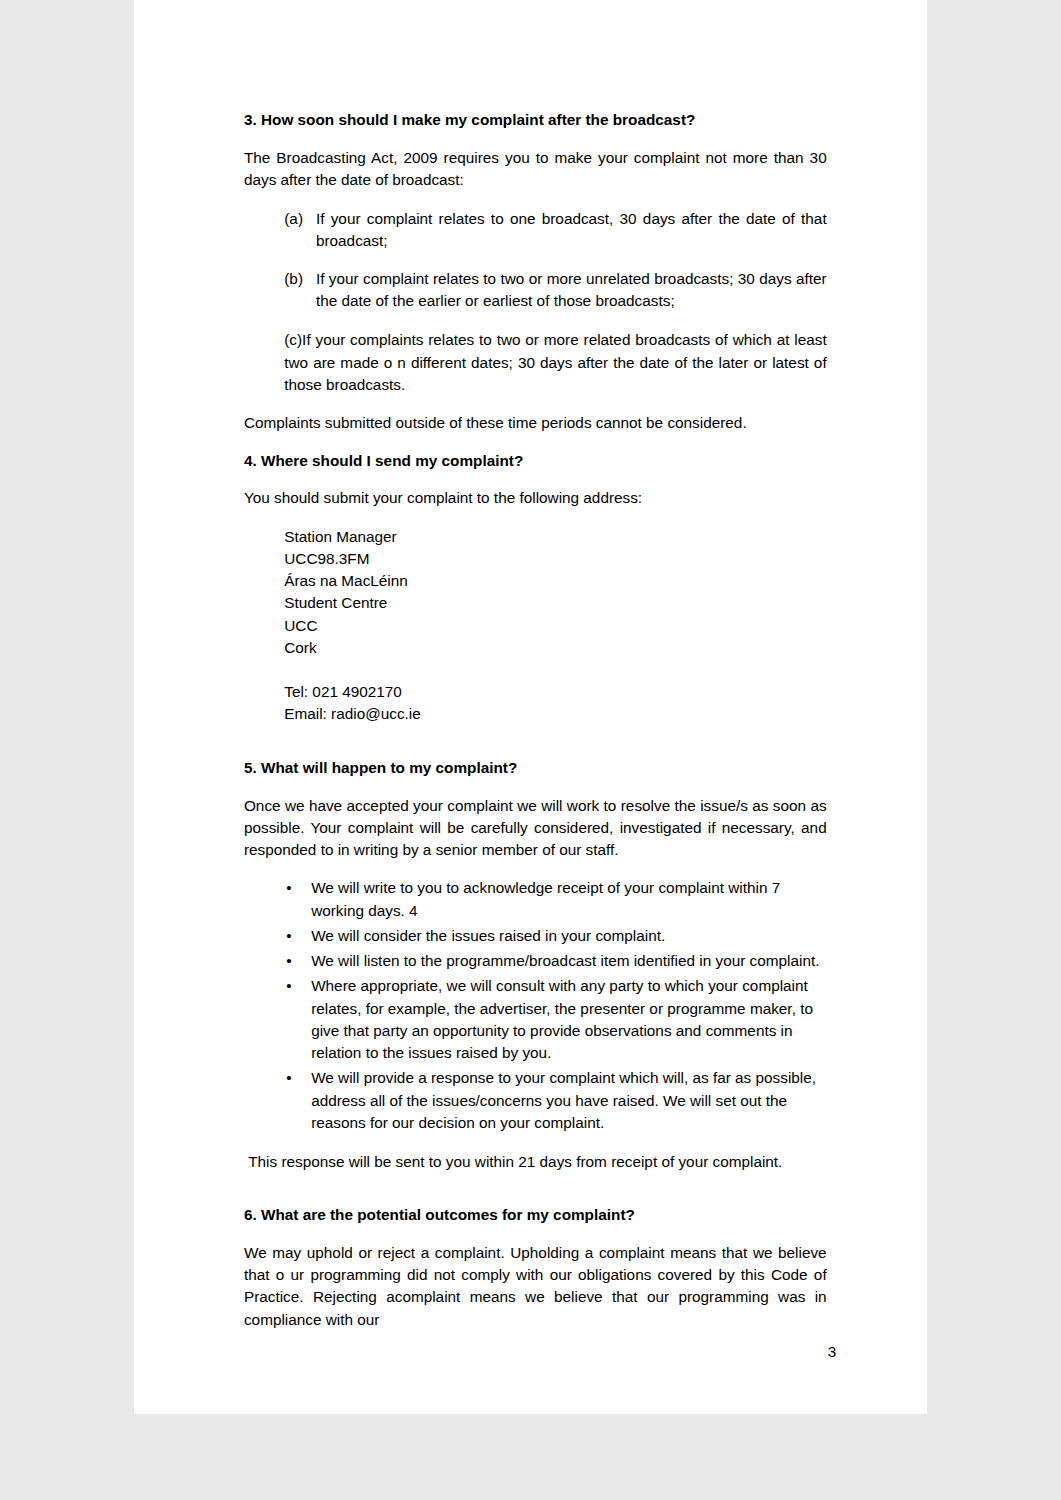3. How soon should I make my complaint after the broadcast?
The Broadcasting Act, 2009 requires you to make your complaint not more than 30 days after the date of broadcast:
(a) If your complaint relates to one broadcast, 30 days after the date of that broadcast;
(b) If your complaint relates to two or more unrelated broadcasts; 30 days after the date of the earlier or earliest of those broadcasts;
(c)If your complaints relates to two or more related broadcasts of which at least two are made o n different dates; 30 days after the date of the later or latest of those broadcasts.
Complaints submitted outside of these time periods cannot be considered.
4. Where should I send my complaint?
You should submit your complaint to the following address:
Station Manager
UCC98.3FM
Áras na MacLéinn
Student Centre
UCC
Cork
Tel: 021 4902170
Email: radio@ucc.ie
5. What will happen to my complaint?
Once we have accepted your complaint we will work to resolve the issue/s as soon as possible. Your complaint will be carefully considered, investigated if necessary, and responded to in writing by a senior member of our staff.
We will write to you to acknowledge receipt of your complaint within 7 working days. 4
We will consider the issues raised in your complaint.
We will listen to the programme/broadcast item identified in your complaint.
Where appropriate, we will consult with any party to which your complaint relates, for example, the advertiser, the presenter or programme maker, to give that party an opportunity to provide observations and comments in relation to the issues raised by you.
We will provide a response to your complaint which will, as far as possible, address all of the issues/concerns you have raised. We will set out the reasons for our decision on your complaint.
This response will be sent to you within 21 days from receipt of your complaint.
6. What are the potential outcomes for my complaint?
We may uphold or reject a complaint. Upholding a complaint means that we believe that o ur programming did not comply with our obligations covered by this Code of Practice. Rejecting acomplaint means we believe that our programming was in compliance with our
3